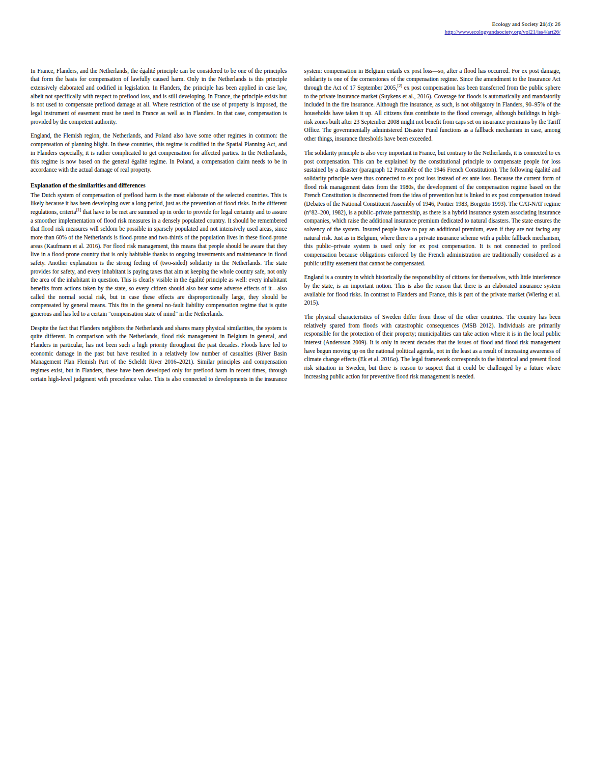Ecology and Society 21(4): 26
http://www.ecologyandsociety.org/vol21/iss4/art26/
In France, Flanders, and the Netherlands, the égalité principle can be considered to be one of the principles that form the basis for compensation of lawfully caused harm. Only in the Netherlands is this principle extensively elaborated and codified in legislation. In Flanders, the principle has been applied in case law, albeit not specifically with respect to preflood loss, and is still developing. In France, the principle exists but is not used to compensate preflood damage at all. Where restriction of the use of property is imposed, the legal instrument of easement must be used in France as well as in Flanders. In that case, compensation is provided by the competent authority.
England, the Flemish region, the Netherlands, and Poland also have some other regimes in common: the compensation of planning blight. In these countries, this regime is codified in the Spatial Planning Act, and in Flanders especially, it is rather complicated to get compensation for affected parties. In the Netherlands, this regime is now based on the general égalité regime. In Poland, a compensation claim needs to be in accordance with the actual damage of real property.
Explanation of the similarities and differences
The Dutch system of compensation of preflood harm is the most elaborate of the selected countries. This is likely because it has been developing over a long period, just as the prevention of flood risks. In the different regulations, criteria[1] that have to be met are summed up in order to provide for legal certainty and to assure a smoother implementation of flood risk measures in a densely populated country. It should be remembered that flood risk measures will seldom be possible in sparsely populated and not intensively used areas, since more than 60% of the Netherlands is flood-prone and two-thirds of the population lives in these flood-prone areas (Kaufmann et al. 2016). For flood risk management, this means that people should be aware that they live in a flood-prone country that is only habitable thanks to ongoing investments and maintenance in flood safety. Another explanation is the strong feeling of (two-sided) solidarity in the Netherlands. The state provides for safety, and every inhabitant is paying taxes that aim at keeping the whole country safe, not only the area of the inhabitant in question. This is clearly visible in the égalité principle as well: every inhabitant benefits from actions taken by the state, so every citizen should also bear some adverse effects of it—also called the normal social risk, but in case these effects are disproportionally large, they should be compensated by general means. This fits in the general no-fault liability compensation regime that is quite generous and has led to a certain "compensation state of mind" in the Netherlands.
Despite the fact that Flanders neighbors the Netherlands and shares many physical similarities, the system is quite different. In comparison with the Netherlands, flood risk management in Belgium in general, and Flanders in particular, has not been such a high priority throughout the past decades. Floods have led to economic damage in the past but have resulted in a relatively low number of casualties (River Basin Management Plan Flemish Part of the Scheldt River 2016–2021). Similar principles and compensation regimes exist, but in Flanders, these have been developed only for preflood harm in recent times, through certain high-level judgment with precedence value. This is also connected to developments in the insurance system: compensation in Belgium entails ex post loss—so, after a flood has occurred. For ex post damage, solidarity is one of the cornerstones of the compensation regime. Since the amendment to the Insurance Act through the Act of 17 September 2005,[2] ex post compensation has been transferred from the public sphere to the private insurance market (Suykens et al., 2016). Coverage for floods is automatically and mandatorily included in the fire insurance. Although fire insurance, as such, is not obligatory in Flanders, 90–95% of the households have taken it up. All citizens thus contribute to the flood coverage, although buildings in high-risk zones built after 23 September 2008 might not benefit from caps set on insurance premiums by the Tariff Office. The governmentally administered Disaster Fund functions as a fallback mechanism in case, among other things, insurance thresholds have been exceeded.
The solidarity principle is also very important in France, but contrary to the Netherlands, it is connected to ex post compensation. This can be explained by the constitutional principle to compensate people for loss sustained by a disaster (paragraph 12 Preamble of the 1946 French Constitution). The following égalité and solidarity principle were thus connected to ex post loss instead of ex ante loss. Because the current form of flood risk management dates from the 1980s, the development of the compensation regime based on the French Constitution is disconnected from the idea of prevention but is linked to ex post compensation instead (Debates of the National Constituent Assembly of 1946, Pontier 1983, Borgetto 1993). The CAT-NAT regime (n°82–200, 1982), is a public–private partnership, as there is a hybrid insurance system associating insurance companies, which raise the additional insurance premium dedicated to natural disasters. The state ensures the solvency of the system. Insured people have to pay an additional premium, even if they are not facing any natural risk. Just as in Belgium, where there is a private insurance scheme with a public fallback mechanism, this public–private system is used only for ex post compensation. It is not connected to preflood compensation because obligations enforced by the French administration are traditionally considered as a public utility easement that cannot be compensated.
England is a country in which historically the responsibility of citizens for themselves, with little interference by the state, is an important notion. This is also the reason that there is an elaborated insurance system available for flood risks. In contrast to Flanders and France, this is part of the private market (Wiering et al. 2015).
The physical characteristics of Sweden differ from those of the other countries. The country has been relatively spared from floods with catastrophic consequences (MSB 2012). Individuals are primarily responsible for the protection of their property; municipalities can take action where it is in the local public interest (Andersson 2009). It is only in recent decades that the issues of flood and flood risk management have begun moving up on the national political agenda, not in the least as a result of increasing awareness of climate change effects (Ek et al. 2016a). The legal framework corresponds to the historical and present flood risk situation in Sweden, but there is reason to suspect that it could be challenged by a future where increasing public action for preventive flood risk management is needed.